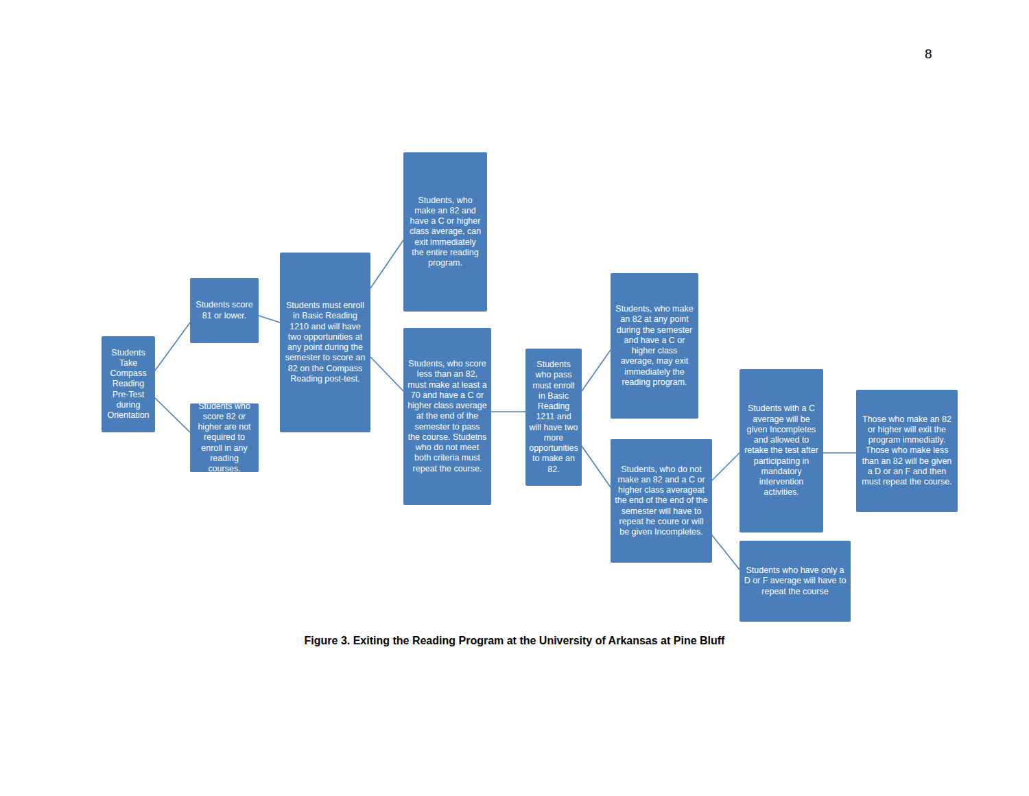8
Students Take Compass Reading Pre-Test during Orientation
Students score 81 or lower.
Students who score 82 or higher are not required to enroll in any reading courses.
Students must enroll in Basic Reading 1210 and will have two opportunities at any point during the semester to score an 82 on the Compass Reading post-test.
Students, who make an 82 and have a C or higher class average, can exit immediately the entire reading program.
Students, who score less than an 82, must make at least a 70 and have a C or higher class average at the end of the semester to pass the course. Studetns who do not meet both criteria must repeat the course.
Students who pass must enroll in Basic Reading 1211 and will have two more opportunities to make an 82.
Students, who make an 82 at any point during the semester and have a C or higher class average, may exit immediately the reading program.
Students, who do not make an 82 and a C or higher class averageat the end of the end of the semester will have to repeat he coure or will be given Incompletes.
Students with a C average will be given Incompletes and allowed to retake the test after participating in mandatory intervention activities.
Students who have only a D or F average wiil have to repeat the course
Those who make an 82 or higher will exit the program immediatly. Those who make less than an 82 will be given a D or an F and then must repeat the course.
Figure 3. Exiting the Reading Program at the University of Arkansas at Pine Bluff